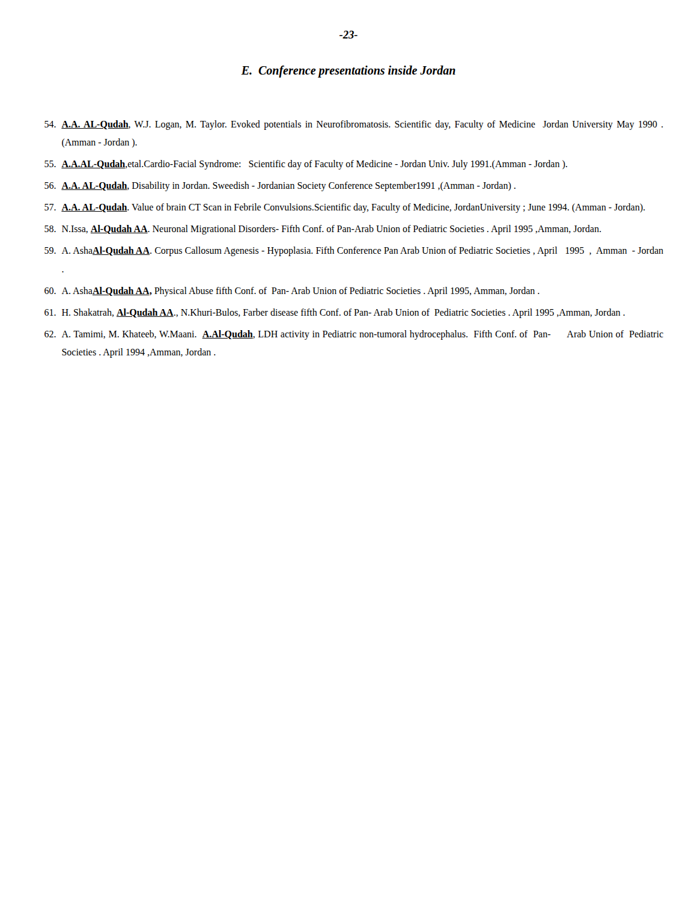-23-
E. Conference presentations inside Jordan
A.A. AL-Qudah, W.J. Logan, M. Taylor. Evoked potentials in Neurofibromatosis. Scientific day, Faculty of Medicine Jordan University May 1990 . (Amman - Jordan ).
A.A.AL-Qudah,etal.Cardio-Facial Syndrome: Scientific day of Faculty of Medicine - Jordan Univ. July 1991.(Amman - Jordan ).
A.A. AL-Qudah, Disability in Jordan. Sweedish - Jordanian Society Conference September1991 ,(Amman - Jordan) .
A.A. AL-Qudah. Value of brain CT Scan in Febrile Convulsions.Scientific day, Faculty of Medicine, JordanUniversity ; June 1994. (Amman - Jordan).
N.Issa, Al-Qudah AA. Neuronal Migrational Disorders- Fifth Conf. of Pan-Arab Union of Pediatric Societies . April 1995 ,Amman, Jordan.
A. AshaAl-Qudah AA. Corpus Callosum Agenesis - Hypoplasia. Fifth Conference Pan Arab Union of Pediatric Societies , April 1995 , Amman - Jordan .
A. AshaAl-Qudah AA, Physical Abuse fifth Conf. of Pan- Arab Union of Pediatric Societies . April 1995, Amman, Jordan .
H. Shakatrah, Al-Qudah AA., N.Khuri-Bulos, Farber disease fifth Conf. of Pan- Arab Union of Pediatric Societies . April 1995 ,Amman, Jordan .
A. Tamimi, M. Khateeb, W.Maani. A.Al-Qudah, LDH activity in Pediatric non-tumoral hydrocephalus. Fifth Conf. of Pan- Arab Union of Pediatric Societies . April 1994 ,Amman, Jordan .